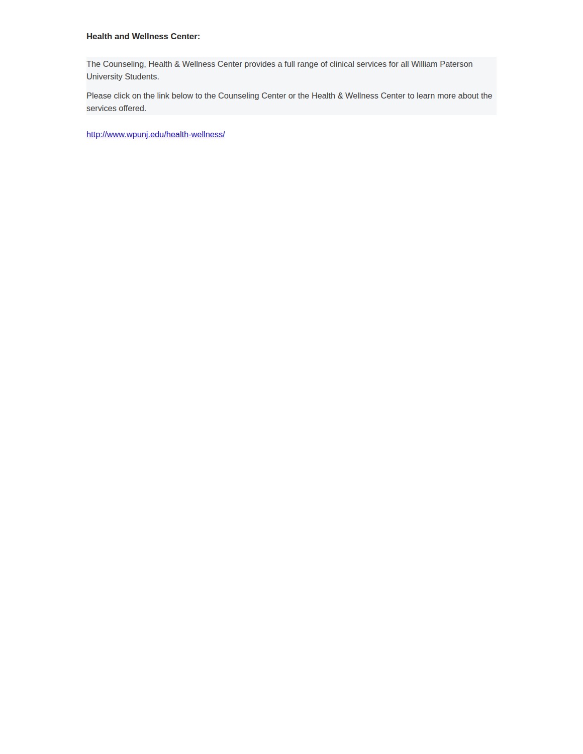Health and Wellness Center:
The Counseling, Health & Wellness Center provides a full range of clinical services for all William Paterson University Students.
Please click on the link below to the Counseling Center or the Health & Wellness Center to learn more about the services offered.
http://www.wpunj.edu/health-wellness/